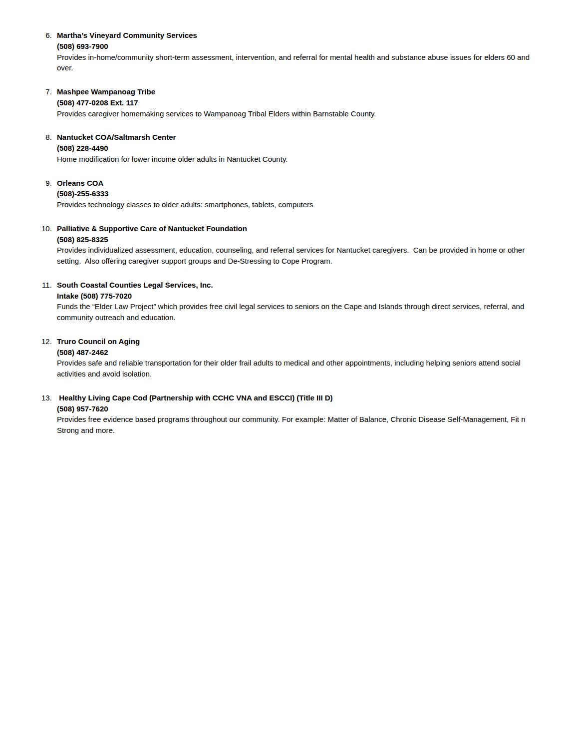Martha’s Vineyard Community Services
(508) 693-7900
Provides in-home/community short-term assessment, intervention, and referral for mental health and substance abuse issues for elders 60 and over.
Mashpee Wampanoag Tribe
(508) 477-0208 Ext. 117
Provides caregiver homemaking services to Wampanoag Tribal Elders within Barnstable County.
Nantucket COA/Saltmarsh Center
(508) 228-4490
Home modification for lower income older adults in Nantucket County.
Orleans COA
(508)-255-6333
Provides technology classes to older adults: smartphones, tablets, computers
Palliative & Supportive Care of Nantucket Foundation
(508) 825-8325
Provides individualized assessment, education, counseling, and referral services for Nantucket caregivers. Can be provided in home or other setting. Also offering caregiver support groups and De-Stressing to Cope Program.
South Coastal Counties Legal Services, Inc.
Intake (508) 775-7020
Funds the “Elder Law Project” which provides free civil legal services to seniors on the Cape and Islands through direct services, referral, and community outreach and education.
Truro Council on Aging
(508) 487-2462
Provides safe and reliable transportation for their older frail adults to medical and other appointments, including helping seniors attend social activities and avoid isolation.
Healthy Living Cape Cod (Partnership with CCHC VNA and ESCCI) (Title III D)
(508) 957-7620
Provides free evidence based programs throughout our community. For example: Matter of Balance, Chronic Disease Self-Management, Fit n Strong and more.